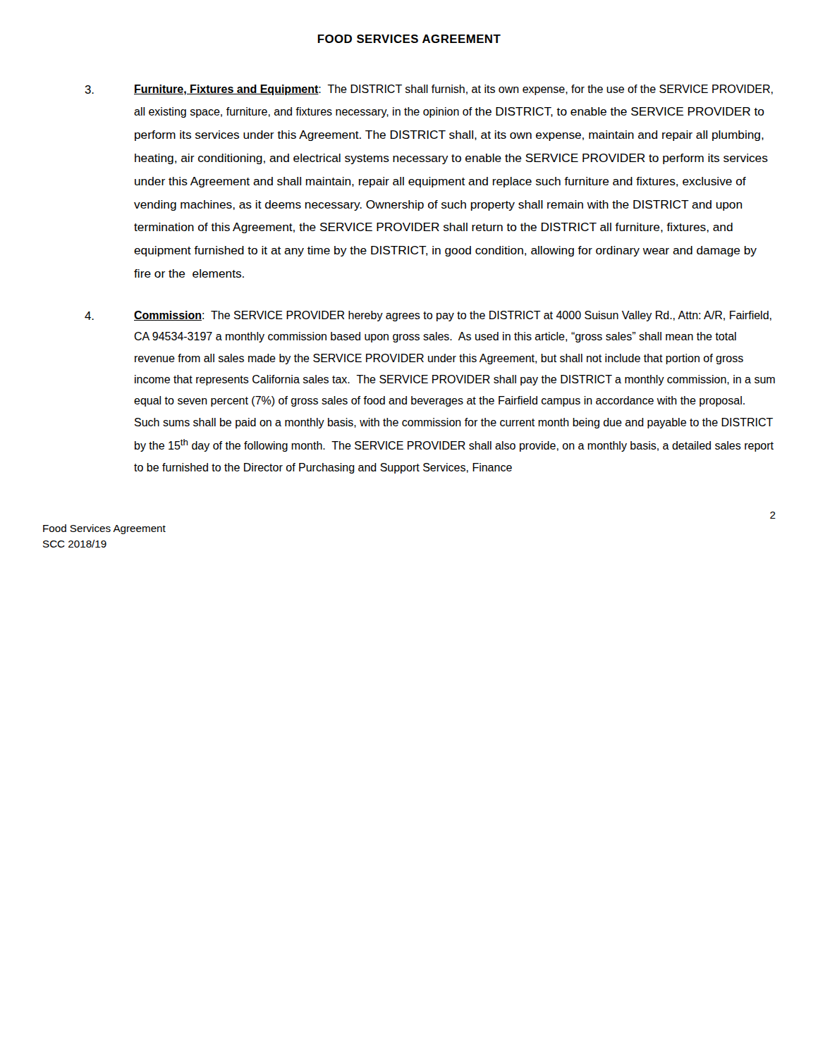FOOD SERVICES AGREEMENT
Furniture, Fixtures and Equipment: The DISTRICT shall furnish, at its own expense, for the use of the SERVICE PROVIDER, all existing space, furniture, and fixtures necessary, in the opinion of the DISTRICT, to enable the SERVICE PROVIDER to perform its services under this Agreement. The DISTRICT shall, at its own expense, maintain and repair all plumbing, heating, air conditioning, and electrical systems necessary to enable the SERVICE PROVIDER to perform its services under this Agreement and shall maintain, repair all equipment and replace such furniture and fixtures, exclusive of vending machines, as it deems necessary. Ownership of such property shall remain with the DISTRICT and upon termination of this Agreement, the SERVICE PROVIDER shall return to the DISTRICT all furniture, fixtures, and equipment furnished to it at any time by the DISTRICT, in good condition, allowing for ordinary wear and damage by fire or the elements.
Commission: The SERVICE PROVIDER hereby agrees to pay to the DISTRICT at 4000 Suisun Valley Rd., Attn: A/R, Fairfield, CA 94534-3197 a monthly commission based upon gross sales. As used in this article, “gross sales” shall mean the total revenue from all sales made by the SERVICE PROVIDER under this Agreement, but shall not include that portion of gross income that represents California sales tax. The SERVICE PROVIDER shall pay the DISTRICT a monthly commission, in a sum equal to seven percent (7%) of gross sales of food and beverages at the Fairfield campus in accordance with the proposal. Such sums shall be paid on a monthly basis, with the commission for the current month being due and payable to the DISTRICT by the 15th day of the following month. The SERVICE PROVIDER shall also provide, on a monthly basis, a detailed sales report to be furnished to the Director of Purchasing and Support Services, Finance
2
Food Services Agreement
SCC 2018/19